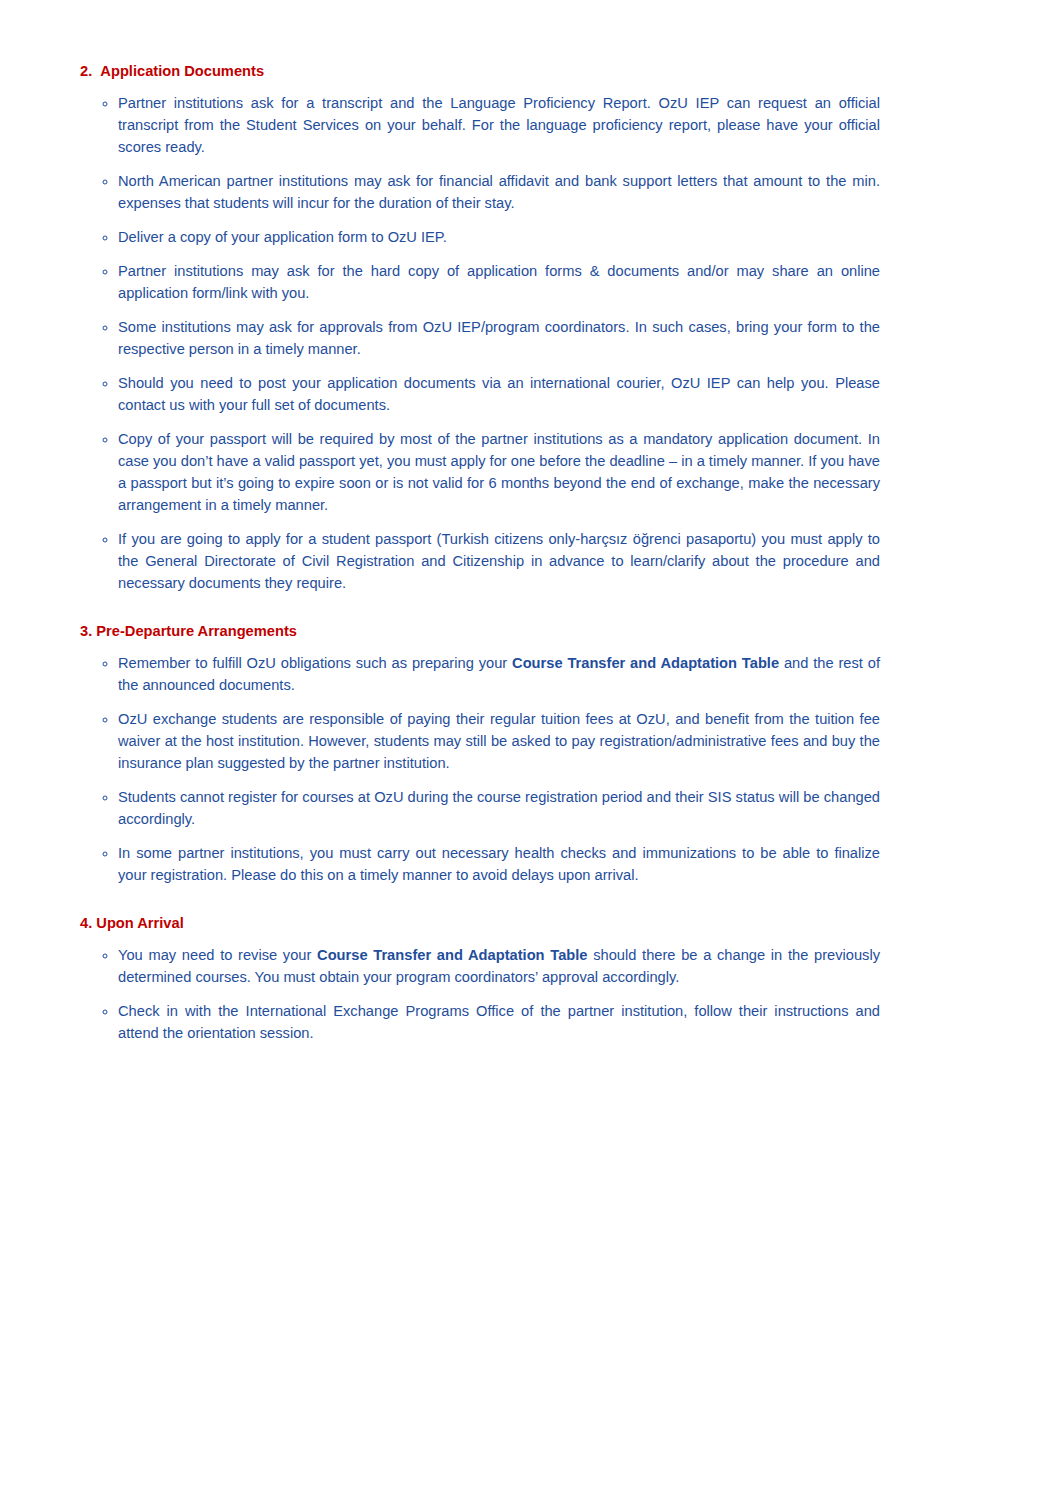2. Application Documents
Partner institutions ask for a transcript and the Language Proficiency Report. OzU IEP can request an official transcript from the Student Services on your behalf. For the language proficiency report, please have your official scores ready.
North American partner institutions may ask for financial affidavit and bank support letters that amount to the min. expenses that students will incur for the duration of their stay.
Deliver a copy of your application form to OzU IEP.
Partner institutions may ask for the hard copy of application forms & documents and/or may share an online application form/link with you.
Some institutions may ask for approvals from OzU IEP/program coordinators. In such cases, bring your form to the respective person in a timely manner.
Should you need to post your application documents via an international courier, OzU IEP can help you. Please contact us with your full set of documents.
Copy of your passport will be required by most of the partner institutions as a mandatory application document. In case you don’t have a valid passport yet, you must apply for one before the deadline – in a timely manner. If you have a passport but it’s going to expire soon or is not valid for 6 months beyond the end of exchange, make the necessary arrangement in a timely manner.
If you are going to apply for a student passport (Turkish citizens only-harçsız öğrenci pasaportu) you must apply to the General Directorate of Civil Registration and Citizenship in advance to learn/clarify about the procedure and necessary documents they require.
3. Pre-Departure Arrangements
Remember to fulfill OzU obligations such as preparing your Course Transfer and Adaptation Table and the rest of the announced documents.
OzU exchange students are responsible of paying their regular tuition fees at OzU, and benefit from the tuition fee waiver at the host institution. However, students may still be asked to pay registration/administrative fees and buy the insurance plan suggested by the partner institution.
Students cannot register for courses at OzU during the course registration period and their SIS status will be changed accordingly.
In some partner institutions, you must carry out necessary health checks and immunizations to be able to finalize your registration. Please do this on a timely manner to avoid delays upon arrival.
4. Upon Arrival
You may need to revise your Course Transfer and Adaptation Table should there be a change in the previously determined courses. You must obtain your program coordinators’ approval accordingly.
Check in with the International Exchange Programs Office of the partner institution, follow their instructions and attend the orientation session.